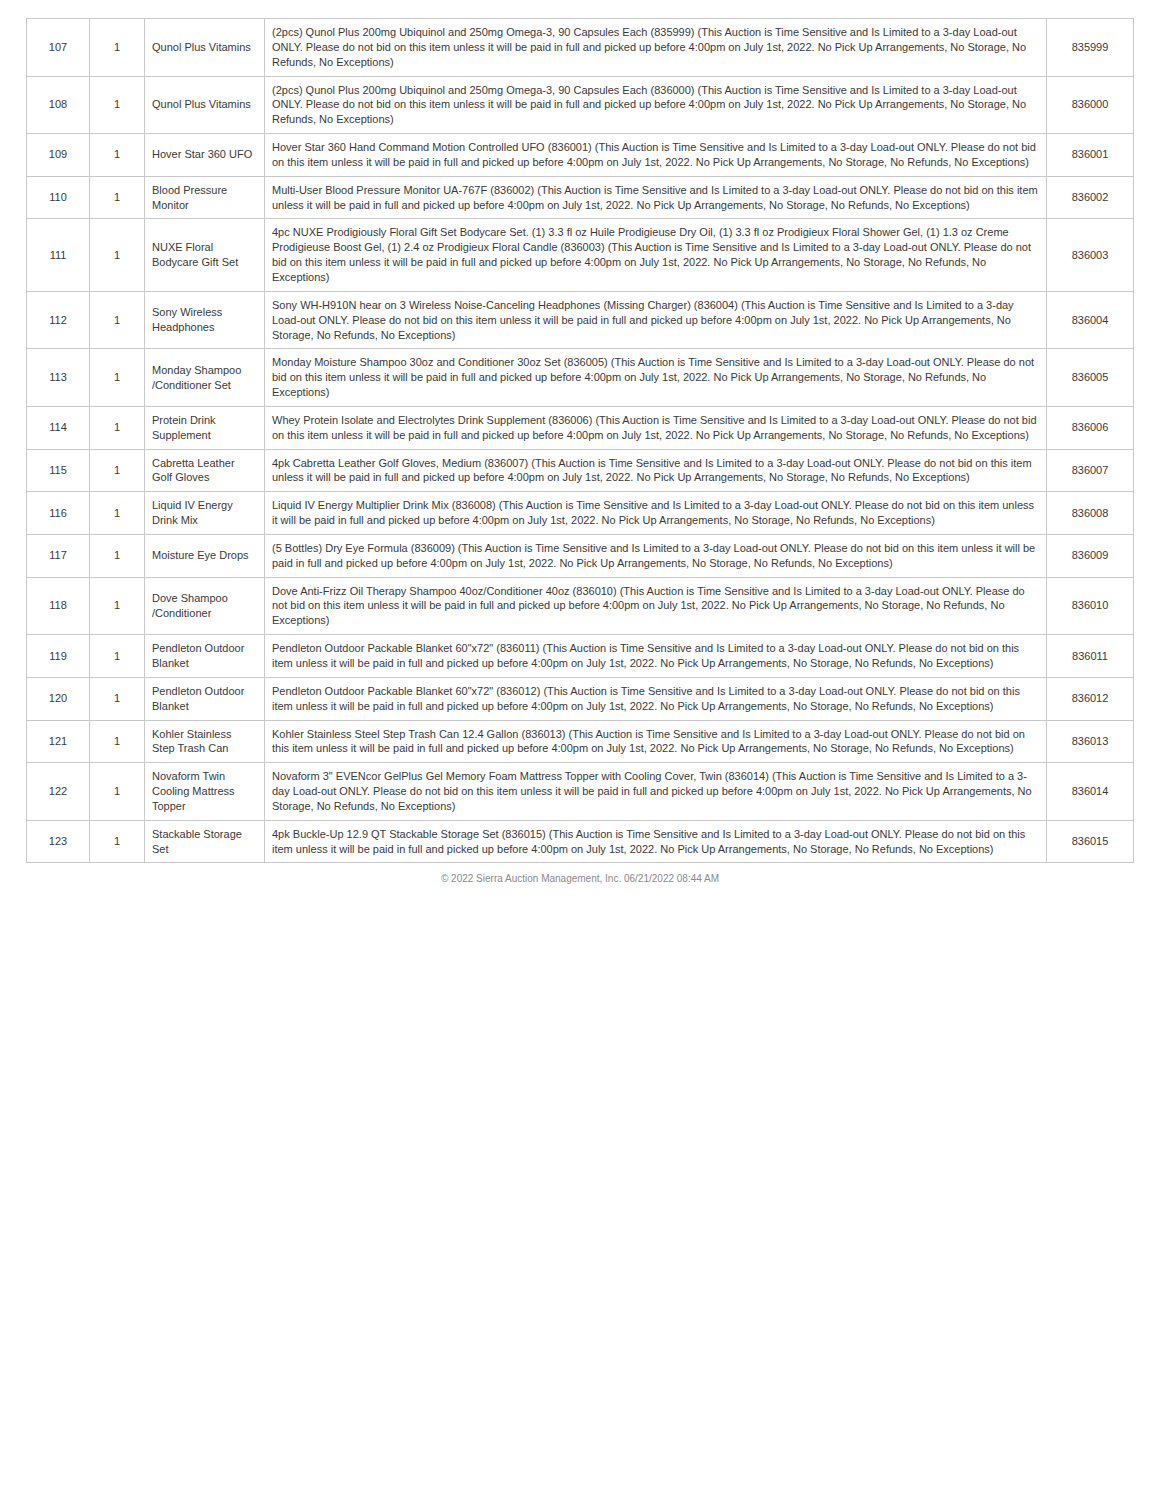| 107 | 1 | Qunol Plus Vitamins | (2pcs) Qunol Plus 200mg Ubiquinol and 250mg Omega-3, 90 Capsules Each (835999) (This Auction is Time Sensitive and Is Limited to a 3-day Load-out ONLY. Please do not bid on this item unless it will be paid in full and picked up before 4:00pm on July 1st, 2022. No Pick Up Arrangements, No Storage, No Refunds, No Exceptions) | 835999 |
| 108 | 1 | Qunol Plus Vitamins | (2pcs) Qunol Plus 200mg Ubiquinol and 250mg Omega-3, 90 Capsules Each (836000) (This Auction is Time Sensitive and Is Limited to a 3-day Load-out ONLY. Please do not bid on this item unless it will be paid in full and picked up before 4:00pm on July 1st, 2022. No Pick Up Arrangements, No Storage, No Refunds, No Exceptions) | 836000 |
| 109 | 1 | Hover Star 360 UFO | Hover Star 360 Hand Command Motion Controlled UFO (836001) (This Auction is Time Sensitive and Is Limited to a 3-day Load-out ONLY. Please do not bid on this item unless it will be paid in full and picked up before 4:00pm on July 1st, 2022. No Pick Up Arrangements, No Storage, No Refunds, No Exceptions) | 836001 |
| 110 | 1 | Blood Pressure Monitor | Multi-User Blood Pressure Monitor UA-767F (836002) (This Auction is Time Sensitive and Is Limited to a 3-day Load-out ONLY. Please do not bid on this item unless it will be paid in full and picked up before 4:00pm on July 1st, 2022. No Pick Up Arrangements, No Storage, No Refunds, No Exceptions) | 836002 |
| 111 | 1 | NUXE Floral Bodycare Gift Set | 4pc NUXE Prodigiously Floral Gift Set Bodycare Set. (1) 3.3 fl oz Huile Prodigieuse Dry Oil, (1) 3.3 fl oz Prodigieux Floral Shower Gel, (1) 1.3 oz Creme Prodigieuse Boost Gel, (1) 2.4 oz Prodigieux Floral Candle (836003) (This Auction is Time Sensitive and Is Limited to a 3-day Load-out ONLY. Please do not bid on this item unless it will be paid in full and picked up before 4:00pm on July 1st, 2022. No Pick Up Arrangements, No Storage, No Refunds, No Exceptions) | 836003 |
| 112 | 1 | Sony Wireless Headphones | Sony WH-H910N hear on 3 Wireless Noise-Canceling Headphones (Missing Charger) (836004) (This Auction is Time Sensitive and Is Limited to a 3-day Load-out ONLY. Please do not bid on this item unless it will be paid in full and picked up before 4:00pm on July 1st, 2022. No Pick Up Arrangements, No Storage, No Refunds, No Exceptions) | 836004 |
| 113 | 1 | Monday Shampoo /Conditioner Set | Monday Moisture Shampoo 30oz and Conditioner 30oz Set (836005) (This Auction is Time Sensitive and Is Limited to a 3-day Load-out ONLY. Please do not bid on this item unless it will be paid in full and picked up before 4:00pm on July 1st, 2022. No Pick Up Arrangements, No Storage, No Refunds, No Exceptions) | 836005 |
| 114 | 1 | Protein Drink Supplement | Whey Protein Isolate and Electrolytes Drink Supplement (836006) (This Auction is Time Sensitive and Is Limited to a 3-day Load-out ONLY. Please do not bid on this item unless it will be paid in full and picked up before 4:00pm on July 1st, 2022. No Pick Up Arrangements, No Storage, No Refunds, No Exceptions) | 836006 |
| 115 | 1 | Cabretta Leather Golf Gloves | 4pk Cabretta Leather Golf Gloves, Medium (836007) (This Auction is Time Sensitive and Is Limited to a 3-day Load-out ONLY. Please do not bid on this item unless it will be paid in full and picked up before 4:00pm on July 1st, 2022. No Pick Up Arrangements, No Storage, No Refunds, No Exceptions) | 836007 |
| 116 | 1 | Liquid IV Energy Drink Mix | Liquid IV Energy Multiplier Drink Mix (836008) (This Auction is Time Sensitive and Is Limited to a 3-day Load-out ONLY. Please do not bid on this item unless it will be paid in full and picked up before 4:00pm on July 1st, 2022. No Pick Up Arrangements, No Storage, No Refunds, No Exceptions) | 836008 |
| 117 | 1 | Moisture Eye Drops | (5 Bottles) Dry Eye Formula (836009) (This Auction is Time Sensitive and Is Limited to a 3-day Load-out ONLY. Please do not bid on this item unless it will be paid in full and picked up before 4:00pm on July 1st, 2022. No Pick Up Arrangements, No Storage, No Refunds, No Exceptions) | 836009 |
| 118 | 1 | Dove Shampoo /Conditioner | Dove Anti-Frizz Oil Therapy Shampoo 40oz/Conditioner 40oz (836010) (This Auction is Time Sensitive and Is Limited to a 3-day Load-out ONLY. Please do not bid on this item unless it will be paid in full and picked up before 4:00pm on July 1st, 2022. No Pick Up Arrangements, No Storage, No Refunds, No Exceptions) | 836010 |
| 119 | 1 | Pendleton Outdoor Blanket | Pendleton Outdoor Packable Blanket 60"x72" (836011) (This Auction is Time Sensitive and Is Limited to a 3-day Load-out ONLY. Please do not bid on this item unless it will be paid in full and picked up before 4:00pm on July 1st, 2022. No Pick Up Arrangements, No Storage, No Refunds, No Exceptions) | 836011 |
| 120 | 1 | Pendleton Outdoor Blanket | Pendleton Outdoor Packable Blanket 60"x72" (836012) (This Auction is Time Sensitive and Is Limited to a 3-day Load-out ONLY. Please do not bid on this item unless it will be paid in full and picked up before 4:00pm on July 1st, 2022. No Pick Up Arrangements, No Storage, No Refunds, No Exceptions) | 836012 |
| 121 | 1 | Kohler Stainless Step Trash Can | Kohler Stainless Steel Step Trash Can 12.4 Gallon (836013) (This Auction is Time Sensitive and Is Limited to a 3-day Load-out ONLY. Please do not bid on this item unless it will be paid in full and picked up before 4:00pm on July 1st, 2022. No Pick Up Arrangements, No Storage, No Refunds, No Exceptions) | 836013 |
| 122 | 1 | Novaform Twin Cooling Mattress Topper | Novaform 3" EVENcor GelPlus Gel Memory Foam Mattress Topper with Cooling Cover, Twin (836014) (This Auction is Time Sensitive and Is Limited to a 3-day Load-out ONLY. Please do not bid on this item unless it will be paid in full and picked up before 4:00pm on July 1st, 2022. No Pick Up Arrangements, No Storage, No Refunds, No Exceptions) | 836014 |
| 123 | 1 | Stackable Storage Set | 4pk Buckle-Up 12.9 QT Stackable Storage Set (836015) (This Auction is Time Sensitive and Is Limited to a 3-day Load-out ONLY. Please do not bid on this item unless it will be paid in full and picked up before 4:00pm on July 1st, 2022. No Pick Up Arrangements, No Storage, No Refunds, No Exceptions) | 836015 |
© 2022 Sierra Auction Management, Inc. 06/21/2022 08:44 AM